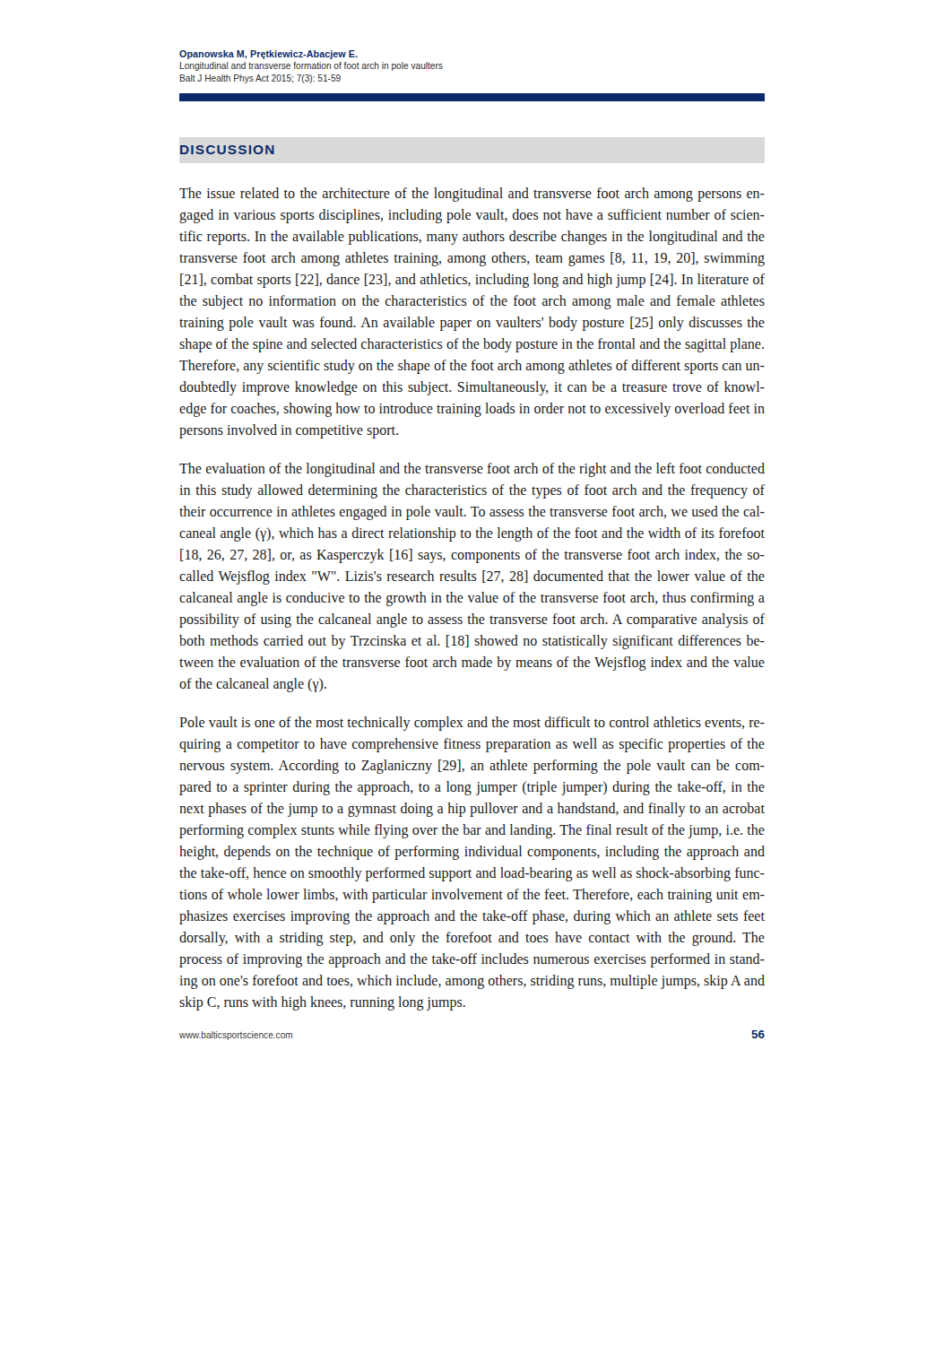Opanowska M, Prętkiewicz-Abacjew E.
Longitudinal and transverse formation of foot arch in pole vaulters
Balt J Health Phys Act 2015; 7(3): 51-59
Discussion
The issue related to the architecture of the longitudinal and transverse foot arch among persons engaged in various sports disciplines, including pole vault, does not have a sufficient number of scientific reports. In the available publications, many authors describe changes in the longitudinal and the transverse foot arch among athletes training, among others, team games [8, 11, 19, 20], swimming [21], combat sports [22], dance [23], and athletics, including long and high jump [24]. In literature of the subject no information on the characteristics of the foot arch among male and female athletes training pole vault was found. An available paper on vaulters' body posture [25] only discusses the shape of the spine and selected characteristics of the body posture in the frontal and the sagittal plane. Therefore, any scientific study on the shape of the foot arch among athletes of different sports can undoubtedly improve knowledge on this subject. Simultaneously, it can be a treasure trove of knowledge for coaches, showing how to introduce training loads in order not to excessively overload feet in persons involved in competitive sport.
The evaluation of the longitudinal and the transverse foot arch of the right and the left foot conducted in this study allowed determining the characteristics of the types of foot arch and the frequency of their occurrence in athletes engaged in pole vault. To assess the transverse foot arch, we used the calcaneal angle (γ), which has a direct relationship to the length of the foot and the width of its forefoot [18, 26, 27, 28], or, as Kasperczyk [16] says, components of the transverse foot arch index, the so-called Wejsflog index "W". Lizis's research results [27, 28] documented that the lower value of the calcaneal angle is conducive to the growth in the value of the transverse foot arch, thus confirming a possibility of using the calcaneal angle to assess the transverse foot arch. A comparative analysis of both methods carried out by Trzcinska et al. [18] showed no statistically significant differences between the evaluation of the transverse foot arch made by means of the Wejsflog index and the value of the calcaneal angle (γ).
Pole vault is one of the most technically complex and the most difficult to control athletics events, requiring a competitor to have comprehensive fitness preparation as well as specific properties of the nervous system. According to Zaglaniczny [29], an athlete performing the pole vault can be compared to a sprinter during the approach, to a long jumper (triple jumper) during the take-off, in the next phases of the jump to a gymnast doing a hip pullover and a handstand, and finally to an acrobat performing complex stunts while flying over the bar and landing. The final result of the jump, i.e. the height, depends on the technique of performing individual components, including the approach and the take-off, hence on smoothly performed support and load-bearing as well as shock-absorbing functions of whole lower limbs, with particular involvement of the feet. Therefore, each training unit emphasizes exercises improving the approach and the take-off phase, during which an athlete sets feet dorsally, with a striding step, and only the forefoot and toes have contact with the ground. The process of improving the approach and the take-off includes numerous exercises performed in standing on one's forefoot and toes, which include, among others, striding runs, multiple jumps, skip A and skip C, runs with high knees, running long jumps.
www.balticsportscience.com 56